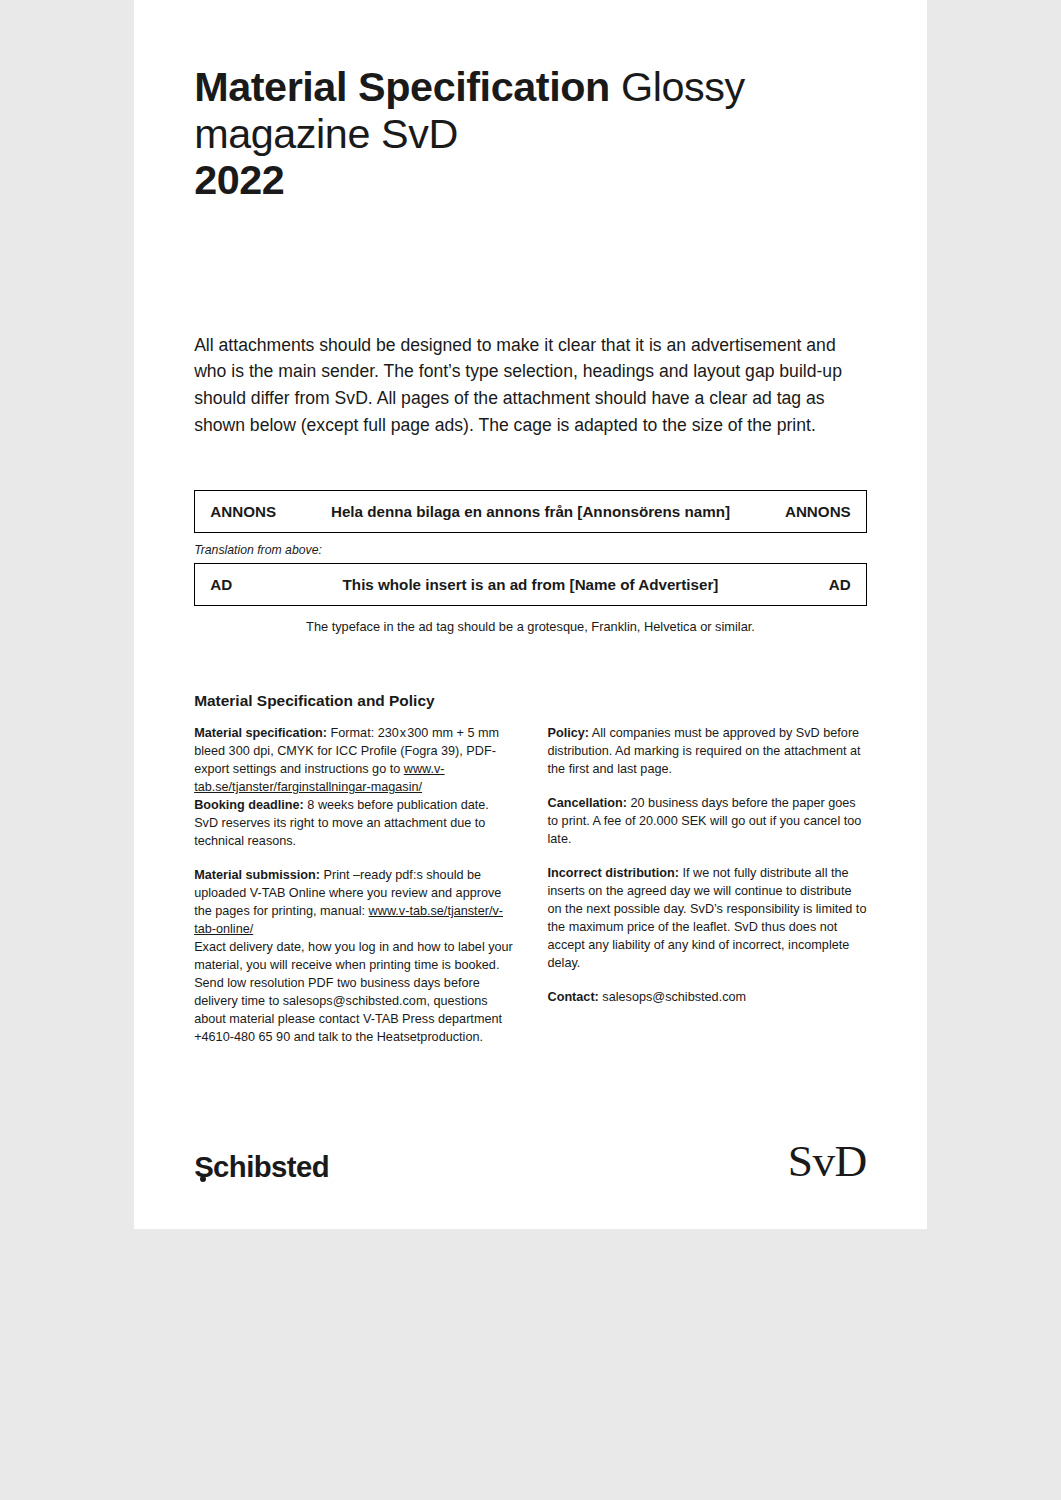Material Specification Glossy magazine SvD
2022
All attachments should be designed to make it clear that it is an advertisement and who is the main sender. The font’s type selection, headings and layout gap build-up should differ from SvD. All pages of the attachment should have a clear ad tag as shown below (except full page ads). The cage is adapted to the size of the print.
ANNONS Hela denna bilaga en annons från [Annonsörens namn] ANNONS
Translation from above:
AD This whole insert is an ad from [Name of Advertiser] AD
The typeface in the ad tag should be a grotesque, Franklin, Helvetica or similar.
Material Specification and Policy
Material specification: Format: 230 x 300 mm + 5 mm bleed 300 dpi, CMYK for ICC Profile (Fogra 39), PDF-export settings and instructions go to www.v-tab.se/tjanster/farginstallningar-magasin/
Booking deadline: 8 weeks before publication date. SvD reserves its right to move an attachment due to technical reasons.
Material submission: Print –ready pdf:s should be uploaded V-TAB Online where you review and approve the pages for printing, manual: www.v-tab.se/tjanster/v-tab-online/
Exact delivery date, how you log in and how to label your material, you will receive when printing time is booked.
Send low resolution PDF two business days before delivery time to salesops@schibsted.com, questions about material please contact V-TAB Press department +4610-480 65 90 and talk to the Heatsetproduction.
Policy: All companies must be approved by SvD before distribution. Ad marking is required on the attachment at the first and last page.
Cancellation: 20 business days before the paper goes to print. A fee of 20.000 SEK will go out if you cancel too late.
Incorrect distribution: If we not fully distribute all the inserts on the agreed day we will continue to distribute on the next possible day. SvD’s responsibility is limited to the maximum price of the leaflet. SvD thus does not accept any liability of any kind of incorrect, incomplete delay.
Contact: salesops@schibsted.com
Schibsted
SvD